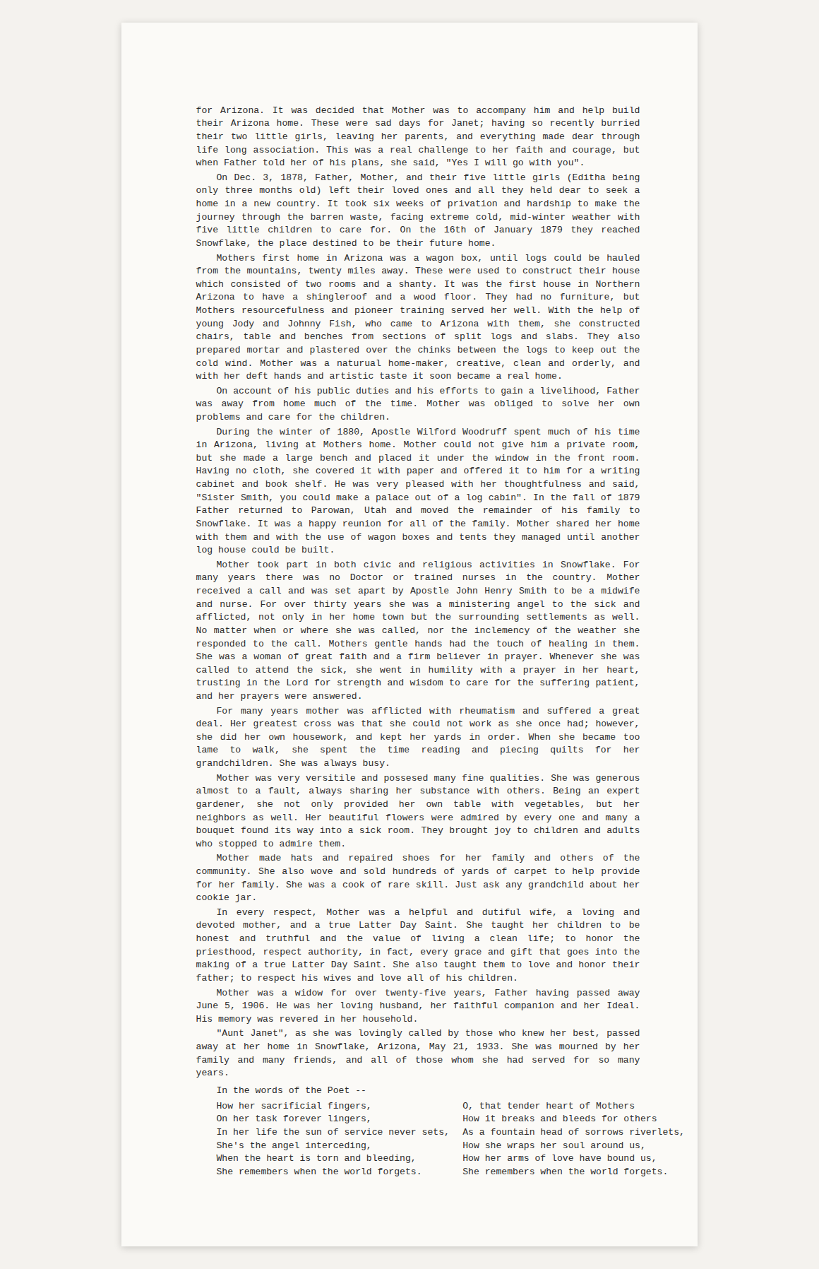for Arizona. It was decided that Mother was to accompany him and help build their Arizona home. These were sad days for Janet; having so recently burried their two little girls, leaving her parents, and everything made dear through life long association. This was a real challenge to her faith and courage, but when Father told her of his plans, she said, "Yes I will go with you".
On Dec. 3, 1878, Father, Mother, and their five little girls (Editha being only three months old) left their loved ones and all they held dear to seek a home in a new country. It took six weeks of privation and hardship to make the journey through the barren waste, facing extreme cold, mid-winter weather with five little children to care for. On the 16th of January 1879 they reached Snowflake, the place destined to be their future home.
Mothers first home in Arizona was a wagon box, until logs could be hauled from the mountains, twenty miles away. These were used to construct their house which consisted of two rooms and a shanty. It was the first house in Northern Arizona to have a shingleroof and a wood floor. They had no furniture, but Mothers resourcefulness and pioneer training served her well. With the help of young Jody and Johnny Fish, who came to Arizona with them, she constructed chairs, table and benches from sections of split logs and slabs. They also prepared mortar and plastered over the chinks between the logs to keep out the cold wind. Mother was a naturual home-maker, creative, clean and orderly, and with her deft hands and artistic taste it soon became a real home.
On account of his public duties and his efforts to gain a livelihood, Father was away from home much of the time. Mother was obliged to solve her own problems and care for the children.
During the winter of 1880, Apostle Wilford Woodruff spent much of his time in Arizona, living at Mothers home. Mother could not give him a private room, but she made a large bench and placed it under the window in the front room. Having no cloth, she covered it with paper and offered it to him for a writing cabinet and book shelf. He was very pleased with her thoughtfulness and said, "Sister Smith, you could make a palace out of a log cabin". In the fall of 1879 Father returned to Parowan, Utah and moved the remainder of his family to Snowflake. It was a happy reunion for all of the family. Mother shared her home with them and with the use of wagon boxes and tents they managed until another log house could be built.
Mother took part in both civic and religious activities in Snowflake. For many years there was no Doctor or trained nurses in the country. Mother received a call and was set apart by Apostle John Henry Smith to be a midwife and nurse. For over thirty years she was a ministering angel to the sick and afflicted, not only in her home town but the surrounding settlements as well. No matter when or where she was called, nor the inclemency of the weather she responded to the call. Mothers gentle hands had the touch of healing in them. She was a woman of great faith and a firm believer in prayer. Whenever she was called to attend the sick, she went in humility with a prayer in her heart, trusting in the Lord for strength and wisdom to care for the suffering patient, and her prayers were answered.
For many years mother was afflicted with rheumatism and suffered a great deal. Her greatest cross was that she could not work as she once had; however, she did her own housework, and kept her yards in order. When she became too lame to walk, she spent the time reading and piecing quilts for her grandchildren. She was always busy.
Mother was very versitile and possesed many fine qualities. She was generous almost to a fault, always sharing her substance with others. Being an expert gardener, she not only provided her own table with vegetables, but her neighbors as well. Her beautiful flowers were admired by every one and many a bouquet found its way into a sick room. They brought joy to children and adults who stopped to admire them.
Mother made hats and repaired shoes for her family and others of the community. She also wove and sold hundreds of yards of carpet to help provide for her family. She was a cook of rare skill. Just ask any grandchild about her cookie jar.
In every respect, Mother was a helpful and dutiful wife, a loving and devoted mother, and a true Latter Day Saint. She taught her children to be honest and truthful and the value of living a clean life; to honor the priesthood, respect authority, in fact, every grace and gift that goes into the making of a true Latter Day Saint. She also taught them to love and honor their father; to respect his wives and love all of his children.
Mother was a widow for over twenty-five years, Father having passed away June 5, 1906. He was her loving husband, her faithful companion and her Ideal. His memory was revered in her household.
"Aunt Janet", as she was lovingly called by those who knew her best, passed away at her home in Snowflake, Arizona, May 21, 1933. She was mourned by her family and many friends, and all of those whom she had served for so many years.
In the words of the Poet --
| How her sacrificial fingers, | O, that tender heart of Mothers |
| On her task forever lingers, | How it breaks and bleeds for others |
| In her life the sun of service never sets, | As a fountain head of sorrows riverlets, |
| She's the angel interceding, | How she wraps her soul around us, |
| When the heart is torn and bleeding, | How her arms of love have bound us, |
| She remembers when the world forgets. | She remembers when the world forgets. |